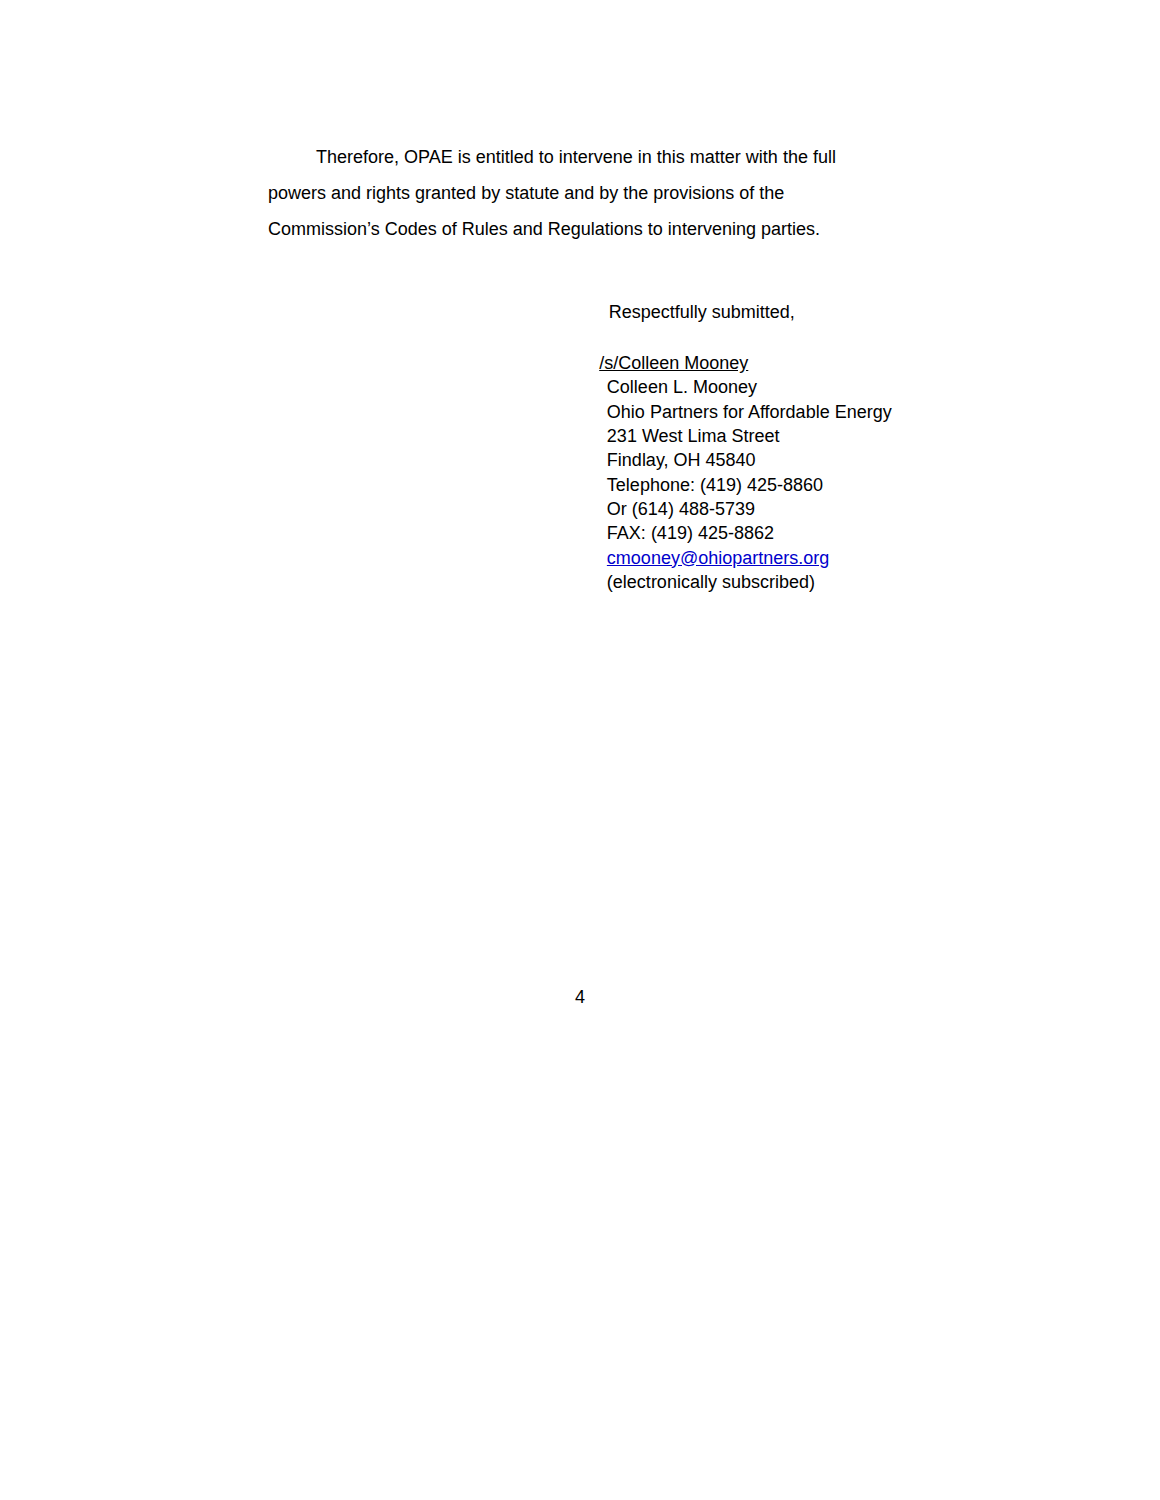Therefore, OPAE is entitled to intervene in this matter with the full powers and rights granted by statute and by the provisions of the Commission’s Codes of Rules and Regulations to intervening parties.
Respectfully submitted,
/s/Colleen Mooney
Colleen L. Mooney
Ohio Partners for Affordable Energy
231 West Lima Street
Findlay, OH 45840
Telephone: (419) 425-8860
Or (614) 488-5739
FAX: (419) 425-8862
cmooney@ohiopartners.org
(electronically subscribed)
4